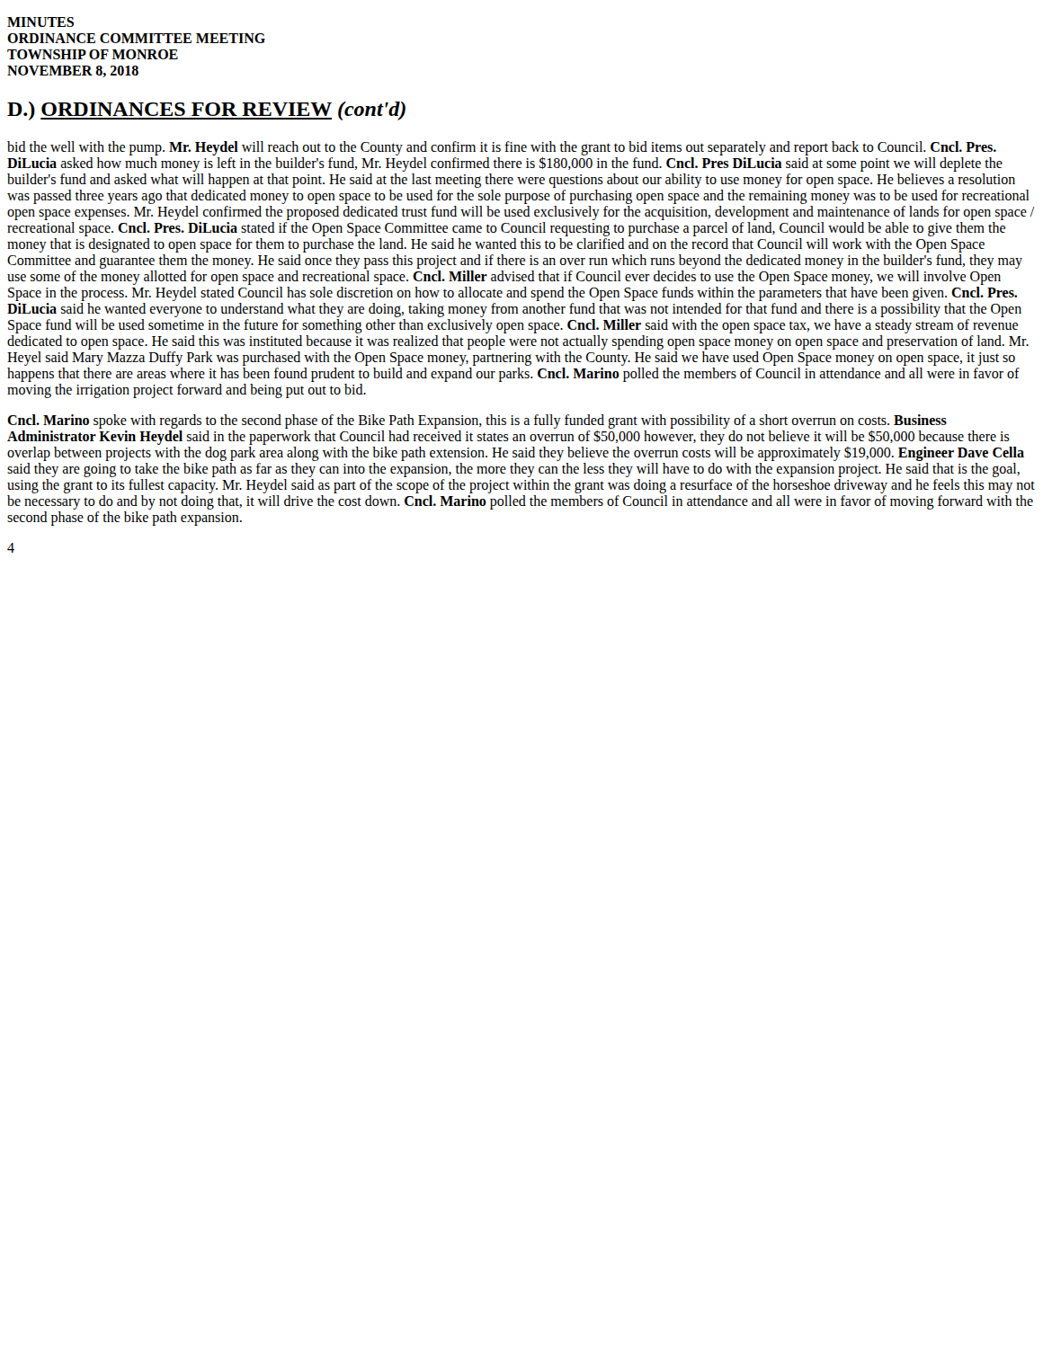MINUTES
ORDINANCE COMMITTEE MEETING
TOWNSHIP OF MONROE
NOVEMBER 8, 2018
D.) ORDINANCES FOR REVIEW (cont'd)
bid the well with the pump. Mr. Heydel will reach out to the County and confirm it is fine with the grant to bid items out separately and report back to Council. Cncl. Pres. DiLucia asked how much money is left in the builder's fund, Mr. Heydel confirmed there is $180,000 in the fund. Cncl. Pres DiLucia said at some point we will deplete the builder's fund and asked what will happen at that point. He said at the last meeting there were questions about our ability to use money for open space. He believes a resolution was passed three years ago that dedicated money to open space to be used for the sole purpose of purchasing open space and the remaining money was to be used for recreational open space expenses. Mr. Heydel confirmed the proposed dedicated trust fund will be used exclusively for the acquisition, development and maintenance of lands for open space / recreational space. Cncl. Pres. DiLucia stated if the Open Space Committee came to Council requesting to purchase a parcel of land, Council would be able to give them the money that is designated to open space for them to purchase the land. He said he wanted this to be clarified and on the record that Council will work with the Open Space Committee and guarantee them the money. He said once they pass this project and if there is an over run which runs beyond the dedicated money in the builder's fund, they may use some of the money allotted for open space and recreational space. Cncl. Miller advised that if Council ever decides to use the Open Space money, we will involve Open Space in the process. Mr. Heydel stated Council has sole discretion on how to allocate and spend the Open Space funds within the parameters that have been given. Cncl. Pres. DiLucia said he wanted everyone to understand what they are doing, taking money from another fund that was not intended for that fund and there is a possibility that the Open Space fund will be used sometime in the future for something other than exclusively open space. Cncl. Miller said with the open space tax, we have a steady stream of revenue dedicated to open space. He said this was instituted because it was realized that people were not actually spending open space money on open space and preservation of land. Mr. Heyel said Mary Mazza Duffy Park was purchased with the Open Space money, partnering with the County. He said we have used Open Space money on open space, it just so happens that there are areas where it has been found prudent to build and expand our parks. Cncl. Marino polled the members of Council in attendance and all were in favor of moving the irrigation project forward and being put out to bid.
Cncl. Marino spoke with regards to the second phase of the Bike Path Expansion, this is a fully funded grant with possibility of a short overrun on costs. Business Administrator Kevin Heydel said in the paperwork that Council had received it states an overrun of $50,000 however, they do not believe it will be $50,000 because there is overlap between projects with the dog park area along with the bike path extension. He said they believe the overrun costs will be approximately $19,000. Engineer Dave Cella said they are going to take the bike path as far as they can into the expansion, the more they can the less they will have to do with the expansion project. He said that is the goal, using the grant to its fullest capacity. Mr. Heydel said as part of the scope of the project within the grant was doing a resurface of the horseshoe driveway and he feels this may not be necessary to do and by not doing that, it will drive the cost down. Cncl. Marino polled the members of Council in attendance and all were in favor of moving forward with the second phase of the bike path expansion.
4